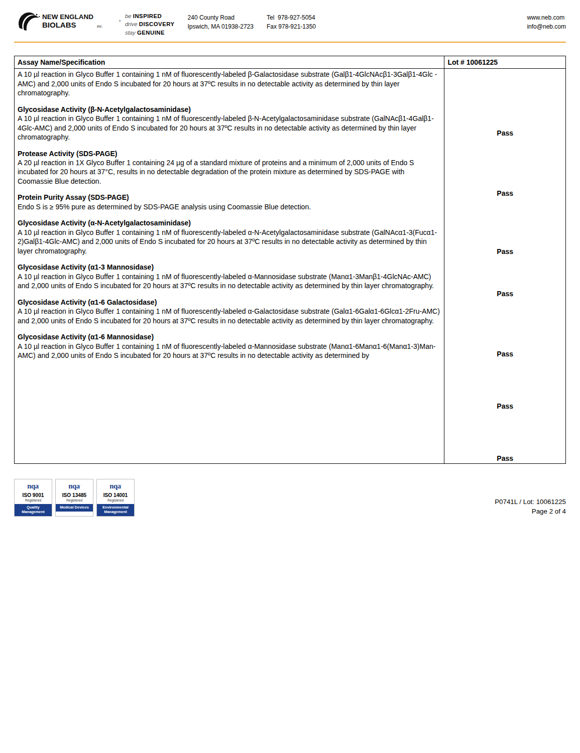NEW ENGLAND BIOLABS Inc. ®
be INSPIRED
drive DISCOVERY
stay GENUINE
240 County Road
Ipswich, MA 01938-2723
Tel 978-927-5054
Fax 978-921-1350
www.neb.com
info@neb.com
| Assay Name/Specification | Lot # 10061225 |
| --- | --- |
| A 10 µl reaction in Glyco Buffer 1 containing 1 nM of fluorescently-labeled β-Galactosidase substrate (Galβ1-4GlcNAcβ1-3Galβ1-4Glc -AMC) and 2,000 units of Endo S incubated for 20 hours at 37ºC results in no detectable activity as determined by thin layer chromatography. Glycosidase Activity (β-N-Acetylgalactosaminidase) A 10 µl reaction in Glyco Buffer 1 containing 1 nM of fluorescently-labeled β-N-Acetylgalactosaminidase substrate (GalNAcβ1-4Galβ1-4Glc-AMC) and 2,000 units of Endo S incubated for 20 hours at 37ºC results in no detectable activity as determined by thin layer chromatography. Protease Activity (SDS-PAGE) A 20 µl reaction in 1X Glyco Buffer 1 containing 24 µg of a standard mixture of proteins and a minimum of 2,000 units of Endo S incubated for 20 hours at 37°C, results in no detectable degradation of the protein mixture as determined by SDS-PAGE with Coomassie Blue detection. Protein Purity Assay (SDS-PAGE) Endo S is ≥ 95% pure as determined by SDS-PAGE analysis using Coomassie Blue detection. Glycosidase Activity (α-N-Acetylgalactosaminidase) A 10 µl reaction in Glyco Buffer 1 containing 1 nM of fluorescently-labeled α-N-Acetylgalactosaminidase substrate (GalNAcα1-3(Fucα1-2)Galβ1-4Glc-AMC) and 2,000 units of Endo S incubated for 20 hours at 37ºC results in no detectable activity as determined by thin layer chromatography. Glycosidase Activity (α1-3 Mannosidase) A 10 µl reaction in Glyco Buffer 1 containing 1 nM of fluorescently-labeled α-Mannosidase substrate (Manα1-3Manβ1-4GlcNAc-AMC) and 2,000 units of Endo S incubated for 20 hours at 37ºC results in no detectable activity as determined by thin layer chromatography. Glycosidase Activity (α1-6 Galactosidase) A 10 µl reaction in Glyco Buffer 1 containing 1 nM of fluorescently-labeled α-Galactosidase substrate (Galα1-6Galα1-6Glcα1-2Fru-AMC) and 2,000 units of Endo S incubated for 20 hours at 37ºC results in no detectable activity as determined by thin layer chromatography. Glycosidase Activity (α1-6 Mannosidase) A 10 µl reaction in Glyco Buffer 1 containing 1 nM of fluorescently-labeled α-Mannosidase substrate (Manα1-6Manα1-6(Manα1-3)Man-AMC) and 2,000 units of Endo S incubated for 20 hours at 37ºC results in no detectable activity as determined by | Pass Pass Pass Pass Pass Pass Pass |
nqa.
ISO 9001
Registered
Quality
Management
nqa.
ISO 13485
Registered
Medical Devices
nqa.
ISO 14001
Registered
Environmental
Management
P0741L / Lot: 10061225
Page 2 of 4